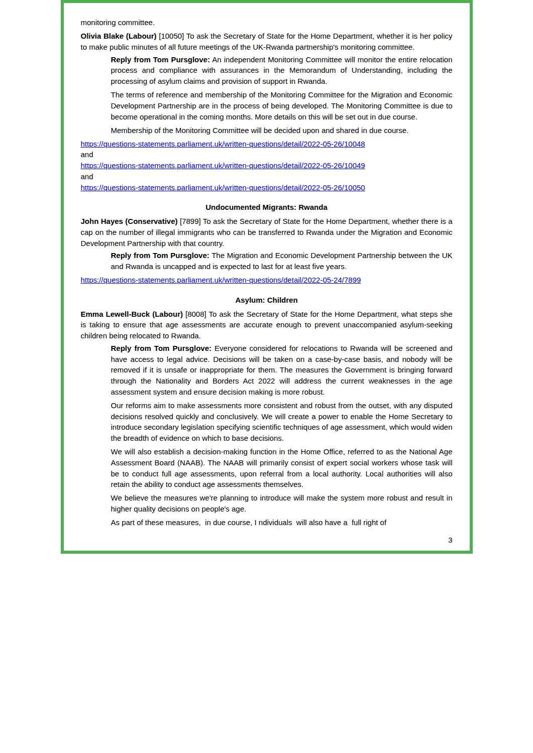monitoring committee.
Olivia Blake (Labour) [10050] To ask the Secretary of State for the Home Department, whether it is her policy to make public minutes of all future meetings of the UK-Rwanda partnership's monitoring committee.
Reply from Tom Pursglove: An independent Monitoring Committee will monitor the entire relocation process and compliance with assurances in the Memorandum of Understanding, including the processing of asylum claims and provision of support in Rwanda.
The terms of reference and membership of the Monitoring Committee for the Migration and Economic Development Partnership are in the process of being developed. The Monitoring Committee is due to become operational in the coming months. More details on this will be set out in due course.
Membership of the Monitoring Committee will be decided upon and shared in due course.
https://questions-statements.parliament.uk/written-questions/detail/2022-05-26/10048
and
https://questions-statements.parliament.uk/written-questions/detail/2022-05-26/10049
and
https://questions-statements.parliament.uk/written-questions/detail/2022-05-26/10050
Undocumented Migrants: Rwanda
John Hayes (Conservative) [7899] To ask the Secretary of State for the Home Department, whether there is a cap on the number of illegal immigrants who can be transferred to Rwanda under the Migration and Economic Development Partnership with that country.
Reply from Tom Pursglove: The Migration and Economic Development Partnership between the UK and Rwanda is uncapped and is expected to last for at least five years.
https://questions-statements.parliament.uk/written-questions/detail/2022-05-24/7899
Asylum: Children
Emma Lewell-Buck (Labour) [8008] To ask the Secretary of State for the Home Department, what steps she is taking to ensure that age assessments are accurate enough to prevent unaccompanied asylum-seeking children being relocated to Rwanda.
Reply from Tom Pursglove: Everyone considered for relocations to Rwanda will be screened and have access to legal advice. Decisions will be taken on a case-by-case basis, and nobody will be removed if it is unsafe or inappropriate for them. The measures the Government is bringing forward through the Nationality and Borders Act 2022 will address the current weaknesses in the age assessment system and ensure decision making is more robust.
Our reforms aim to make assessments more consistent and robust from the outset, with any disputed decisions resolved quickly and conclusively. We will create a power to enable the Home Secretary to introduce secondary legislation specifying scientific techniques of age assessment, which would widen the breadth of evidence on which to base decisions.
We will also establish a decision-making function in the Home Office, referred to as the National Age Assessment Board (NAAB). The NAAB will primarily consist of expert social workers whose task will be to conduct full age assessments, upon referral from a local authority. Local authorities will also retain the ability to conduct age assessments themselves.
We believe the measures we're planning to introduce will make the system more robust and result in higher quality decisions on people's age.
As part of these measures, in due course, I ndividuals will also have a full right of
3